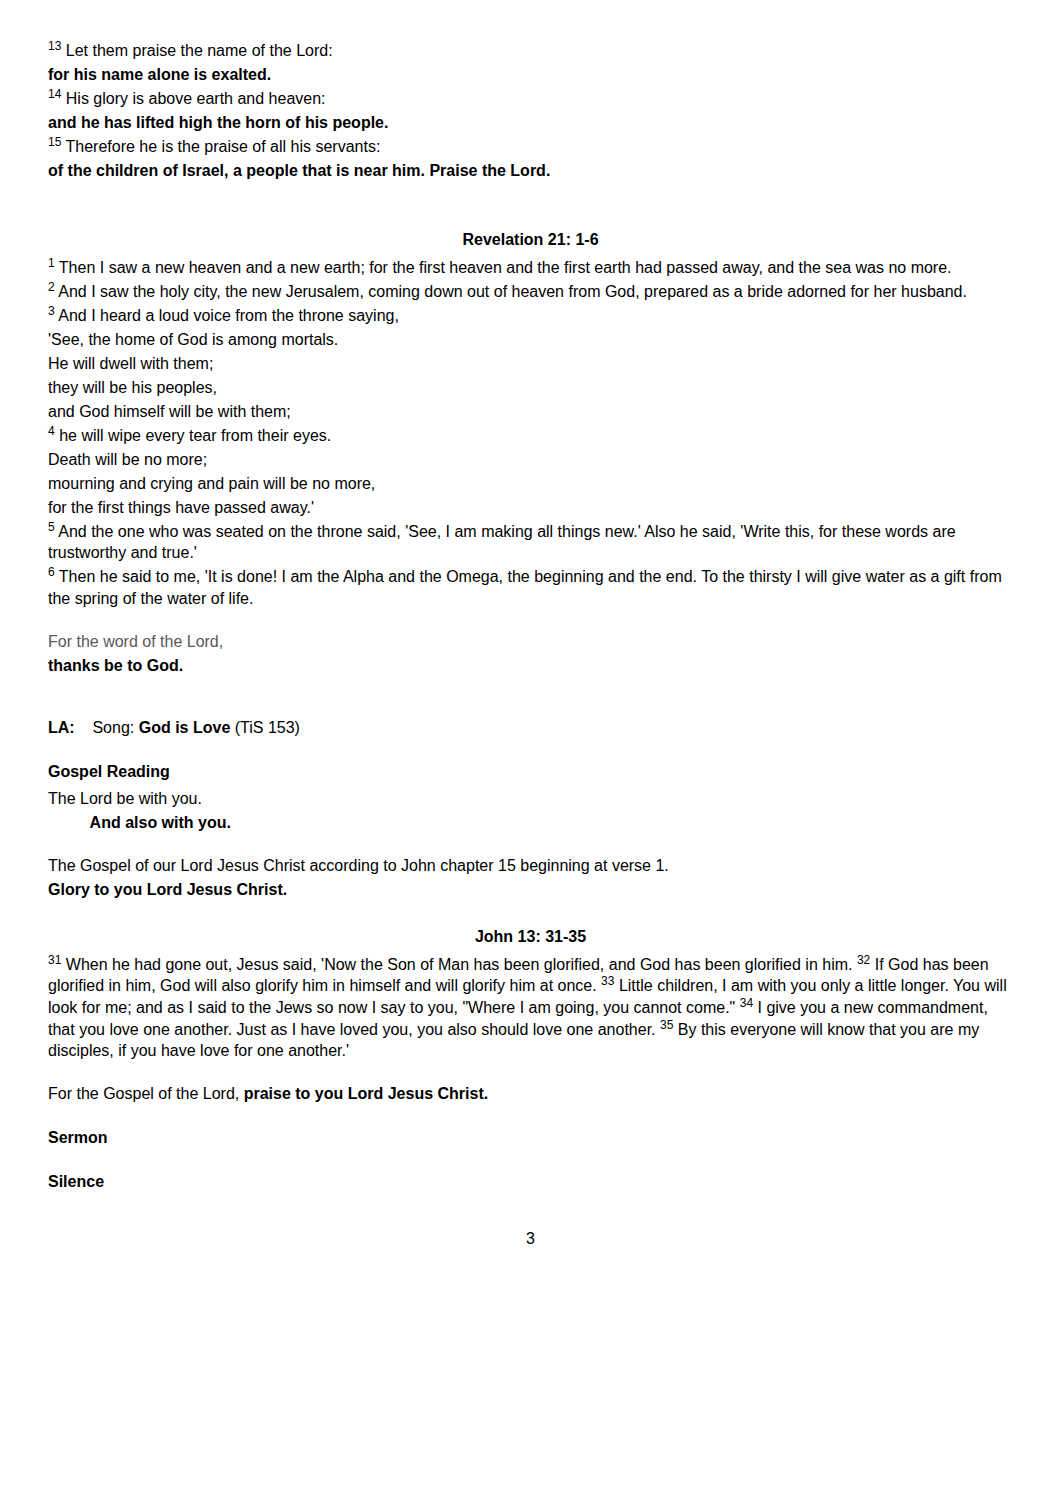13 Let them praise the name of the Lord:
for his name alone is exalted.
14 His glory is above earth and heaven:
and he has lifted high the horn of his people.
15 Therefore he is the praise of all his servants:
of the children of Israel, a people that is near him. Praise the Lord.
Revelation 21: 1-6
1 Then I saw a new heaven and a new earth; for the first heaven and the first earth had passed away, and the sea was no more.
2 And I saw the holy city, the new Jerusalem, coming down out of heaven from God, prepared as a bride adorned for her husband.
3 And I heard a loud voice from the throne saying,
'See, the home of God is among mortals.
He will dwell with them;
they will be his peoples,
and God himself will be with them;
4 he will wipe every tear from their eyes.
Death will be no more;
mourning and crying and pain will be no more,
for the first things have passed away.'
5 And the one who was seated on the throne said, 'See, I am making all things new.' Also he said, 'Write this, for these words are trustworthy and true.'
6 Then he said to me, 'It is done! I am the Alpha and the Omega, the beginning and the end. To the thirsty I will give water as a gift from the spring of the water of life.
For the word of the Lord,
thanks be to God.
LA: Song: God is Love (TiS 153)
Gospel Reading
The Lord be with you.
And also with you.
The Gospel of our Lord Jesus Christ according to John chapter 15 beginning at verse 1.
Glory to you Lord Jesus Christ.
John 13: 31-35
31 When he had gone out, Jesus said, 'Now the Son of Man has been glorified, and God has been glorified in him. 32 If God has been glorified in him, God will also glorify him in himself and will glorify him at once. 33 Little children, I am with you only a little longer. You will look for me; and as I said to the Jews so now I say to you, "Where I am going, you cannot come." 34 I give you a new commandment, that you love one another. Just as I have loved you, you also should love one another. 35 By this everyone will know that you are my disciples, if you have love for one another.'
For the Gospel of the Lord, praise to you Lord Jesus Christ.
Sermon
Silence
3